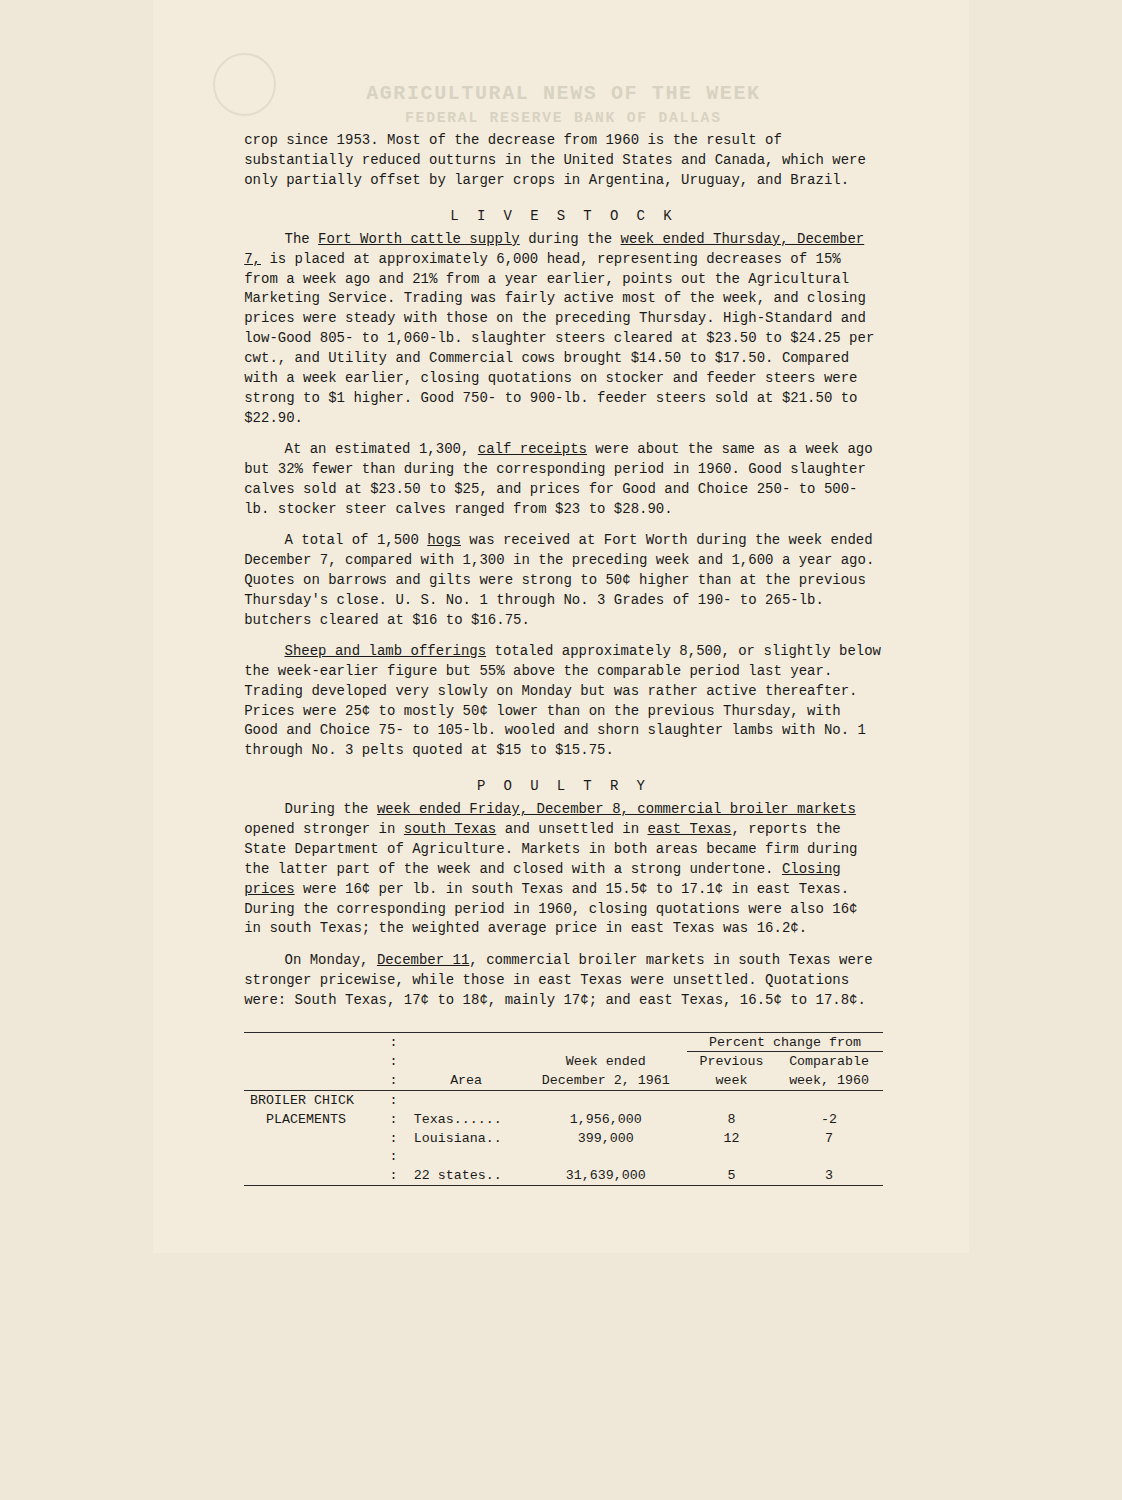AGRICULTURAL NEWS OF THE WEEK
FEDERAL RESERVE BANK OF DALLAS
crop since 1953. Most of the decrease from 1960 is the result of substantially reduced outturns in the United States and Canada, which were only partially offset by larger crops in Argentina, Uruguay, and Brazil.
L I V E S T O C K
The Fort Worth cattle supply during the week ended Thursday, December 7, is placed at approximately 6,000 head, representing decreases of 15% from a week ago and 21% from a year earlier, points out the Agricultural Marketing Service. Trading was fairly active most of the week, and closing prices were steady with those on the preceding Thursday. High-Standard and low-Good 805- to 1,060-lb. slaughter steers cleared at $23.50 to $24.25 per cwt., and Utility and Commercial cows brought $14.50 to $17.50. Compared with a week earlier, closing quotations on stocker and feeder steers were strong to $1 higher. Good 750- to 900-lb. feeder steers sold at $21.50 to $22.90.
At an estimated 1,300, calf receipts were about the same as a week ago but 32% fewer than during the corresponding period in 1960. Good slaughter calves sold at $23.50 to $25, and prices for Good and Choice 250- to 500-lb. stocker steer calves ranged from $23 to $28.90.
A total of 1,500 hogs was received at Fort Worth during the week ended December 7, compared with 1,300 in the preceding week and 1,600 a year ago. Quotes on barrows and gilts were strong to 50¢ higher than at the previous Thursday's close. U. S. No. 1 through No. 3 Grades of 190- to 265-lb. butchers cleared at $16 to $16.75.
Sheep and lamb offerings totaled approximately 8,500, or slightly below the week-earlier figure but 55% above the comparable period last year. Trading developed very slowly on Monday but was rather active thereafter. Prices were 25¢ to mostly 50¢ lower than on the previous Thursday, with Good and Choice 75- to 105-lb. wooled and shorn slaughter lambs with No. 1 through No. 3 pelts quoted at $15 to $15.75.
P O U L T R Y
During the week ended Friday, December 8, commercial broiler markets opened stronger in south Texas and unsettled in east Texas, reports the State Department of Agriculture. Markets in both areas became firm during the latter part of the week and closed with a strong undertone. Closing prices were 16¢ per lb. in south Texas and 15.5¢ to 17.1¢ in east Texas. During the corresponding period in 1960, closing quotations were also 16¢ in south Texas; the weighted average price in east Texas was 16.2¢.
On Monday, December 11, commercial broiler markets in south Texas were stronger pricewise, while those in east Texas were unsettled. Quotations were: South Texas, 17¢ to 18¢, mainly 17¢; and east Texas, 16.5¢ to 17.8¢.
| | : | | | Percent change from |
| | : | | Week ended | Previous | Comparable |
| | : | Area | December 2, 1961 | week | week, 1960 |
| BROILER CHICK | : | | | | |
| PLACEMENTS | : | Texas...... | 1,956,000 | 8 | -2 |
| | : | Louisiana.. | 399,000 | 12 | 7 |
| | : | | | | |
| | : | 22 states.. | 31,639,000 | 5 | 3 |